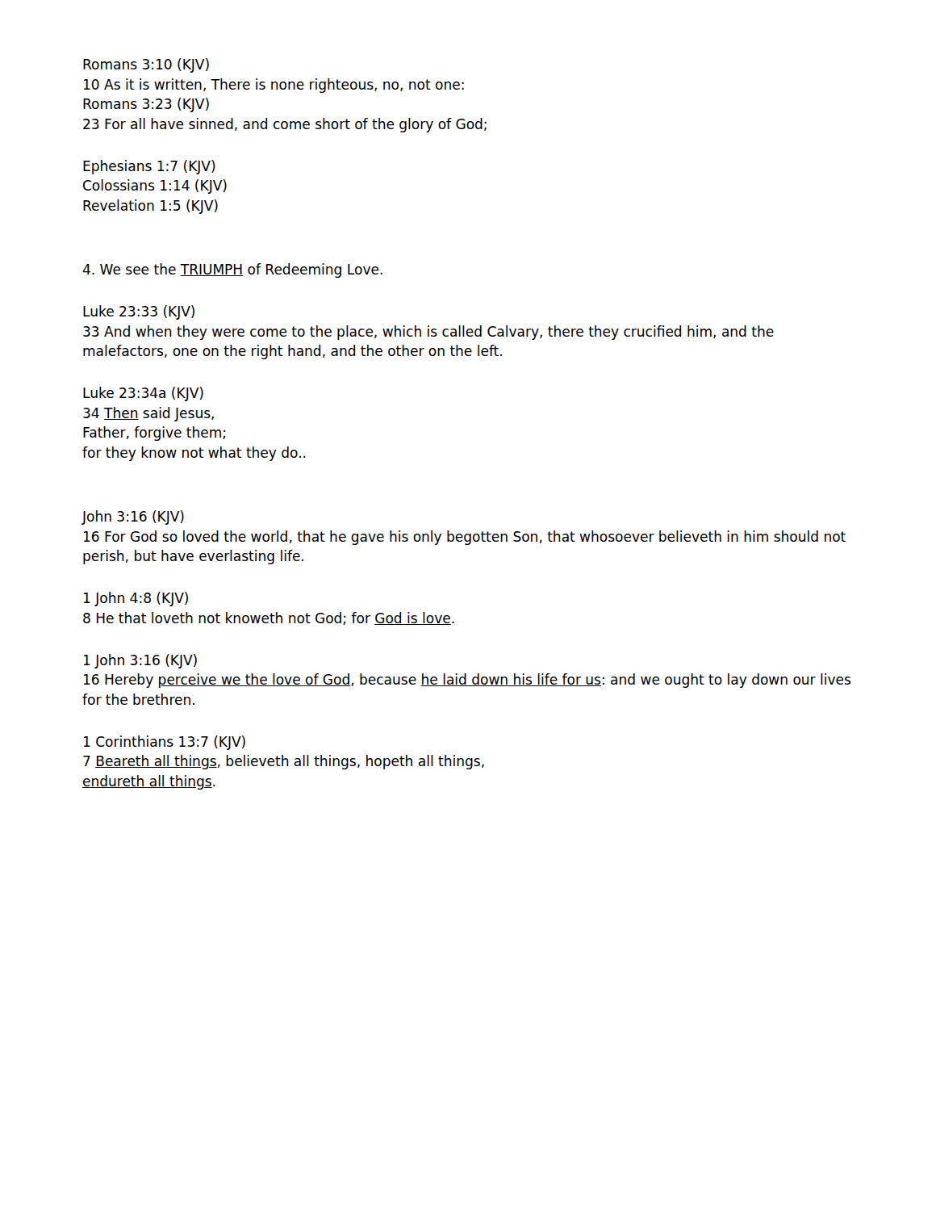Romans 3:10 (KJV)
10 As it is written, There is none righteous, no, not one:
Romans 3:23 (KJV)
23 For all have sinned, and come short of the glory of God;
Ephesians 1:7 (KJV)
Colossians 1:14 (KJV)
Revelation 1:5 (KJV)
4. We see the TRIUMPH of Redeeming Love.
Luke 23:33 (KJV)
33 And when they were come to the place, which is called Calvary, there they crucified him, and the malefactors, one on the right hand, and the other on the left.
Luke 23:34a (KJV)
34 Then said Jesus,
Father, forgive them;
for they know not what they do..
John 3:16 (KJV)
16 For God so loved the world, that he gave his only begotten Son, that whosoever believeth in him should not perish, but have everlasting life.
1 John 4:8 (KJV)
8 He that loveth not knoweth not God; for God is love.
1 John 3:16 (KJV)
16 Hereby perceive we the love of God, because he laid down his life for us: and we ought to lay down our lives for the brethren.
1 Corinthians 13:7 (KJV)
7 Beareth all things, believeth all things, hopeth all things,
endureth all things.